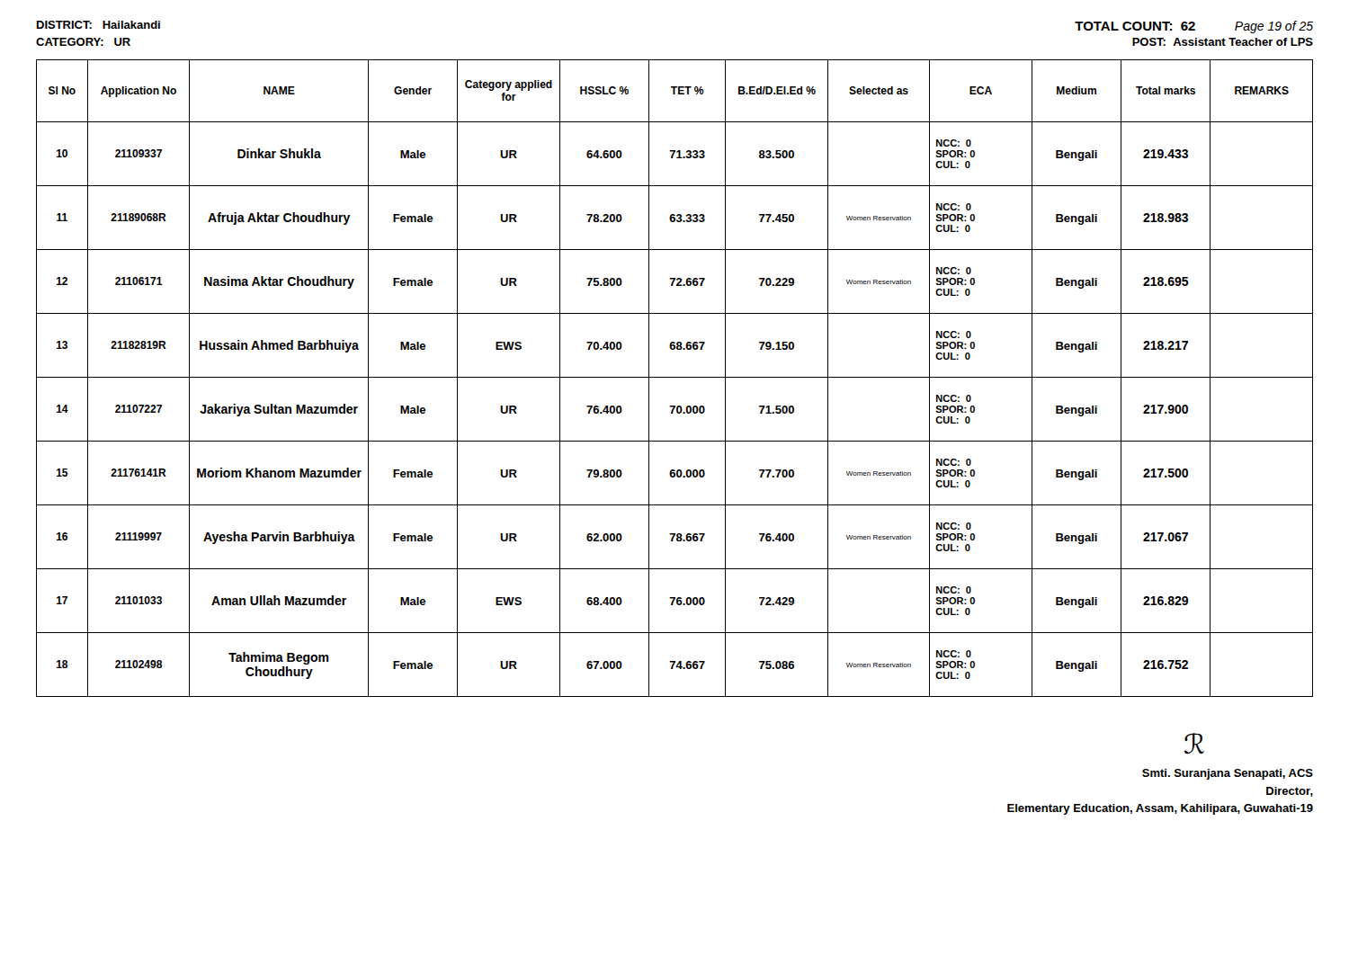DISTRICT: Hailakandi
TOTAL COUNT: 62 Page 19 of 25
CATEGORY: UR
POST: Assistant Teacher of LPS
| Sl No | Application No | NAME | Gender | Category applied for | HSSLC % | TET % | B.Ed/D.El.Ed % | Selected as | ECA | Medium | Total marks | REMARKS |
| --- | --- | --- | --- | --- | --- | --- | --- | --- | --- | --- | --- | --- |
| 10 | 21109337 | Dinkar Shukla | Male | UR | 64.600 | 71.333 | 83.500 | | NCC: 0 SPOR: 0 CUL: 0 | Bengali | 219.433 | |
| 11 | 21189068R | Afruja Aktar Choudhury | Female | UR | 78.200 | 63.333 | 77.450 | Women Reservation | NCC: 0 SPOR: 0 CUL: 0 | Bengali | 218.983 | |
| 12 | 21106171 | Nasima Aktar Choudhury | Female | UR | 75.800 | 72.667 | 70.229 | Women Reservation | NCC: 0 SPOR: 0 CUL: 0 | Bengali | 218.695 | |
| 13 | 21182819R | Hussain Ahmed Barbhuiya | Male | EWS | 70.400 | 68.667 | 79.150 | | NCC: 0 SPOR: 0 CUL: 0 | Bengali | 218.217 | |
| 14 | 21107227 | Jakariya Sultan Mazumder | Male | UR | 76.400 | 70.000 | 71.500 | | NCC: 0 SPOR: 0 CUL: 0 | Bengali | 217.900 | |
| 15 | 21176141R | Moriom Khanom Mazumder | Female | UR | 79.800 | 60.000 | 77.700 | Women Reservation | NCC: 0 SPOR: 0 CUL: 0 | Bengali | 217.500 | |
| 16 | 21119997 | Ayesha Parvin Barbhuiya | Female | UR | 62.000 | 78.667 | 76.400 | Women Reservation | NCC: 0 SPOR: 0 CUL: 0 | Bengali | 217.067 | |
| 17 | 21101033 | Aman Ullah Mazumder | Male | EWS | 68.400 | 76.000 | 72.429 | | NCC: 0 SPOR: 0 CUL: 0 | Bengali | 216.829 | |
| 18 | 21102498 | Tahmima Begom Choudhury | Female | UR | 67.000 | 74.667 | 75.086 | Women Reservation | NCC: 0 SPOR: 0 CUL: 0 | Bengali | 216.752 | |
ℛ
Smti. Suranjana Senapati, ACS
Director,
Elementary Education, Assam, Kahilipara, Guwahati-19